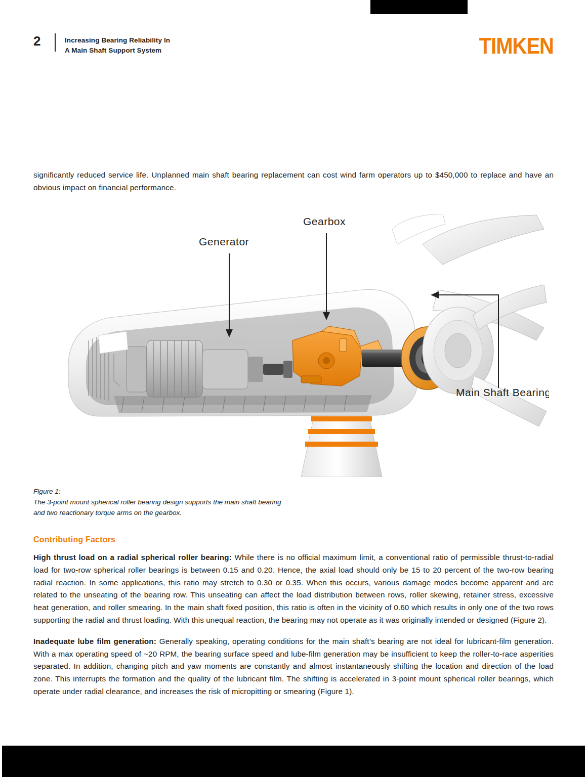2
Increasing Bearing Reliability In
A Main Shaft Support System
TIMKEN
significantly reduced service life. Unplanned main shaft bearing replacement can cost wind farm operators up to $450,000 to replace and have an obvious impact on financial performance.
Generator Gearbox Main Shaft Bearing
Figure 1:
The 3-point mount spherical roller bearing design supports the main shaft bearing
and two reactionary torque arms on the gearbox.
Contributing Factors
High thrust load on a radial spherical roller bearing: While there is no official maximum limit, a conventional ratio of permissible thrust-to-radial load for two-row spherical roller bearings is between 0.15 and 0.20. Hence, the axial load should only be 15 to 20 percent of the two-row bearing radial reaction. In some applications, this ratio may stretch to 0.30 or 0.35. When this occurs, various damage modes become apparent and are related to the unseating of the bearing row. This unseating can affect the load distribution between rows, roller skewing, retainer stress, excessive heat generation, and roller smearing. In the main shaft fixed position, this ratio is often in the vicinity of 0.60 which results in only one of the two rows supporting the radial and thrust loading. With this unequal reaction, the bearing may not operate as it was originally intended or designed (Figure 2).
Inadequate lube film generation: Generally speaking, operating conditions for the main shaft’s bearing are not ideal for lubricant-film generation. With a max operating speed of ~20 RPM, the bearing surface speed and lube-film generation may be insufficient to keep the roller-to-race asperities separated. In addition, changing pitch and yaw moments are constantly and almost instantaneously shifting the location and direction of the load zone. This interrupts the formation and the quality of the lubricant film. The shifting is accelerated in 3-point mount spherical roller bearings, which operate under radial clearance, and increases the risk of micropitting or smearing (Figure 1).